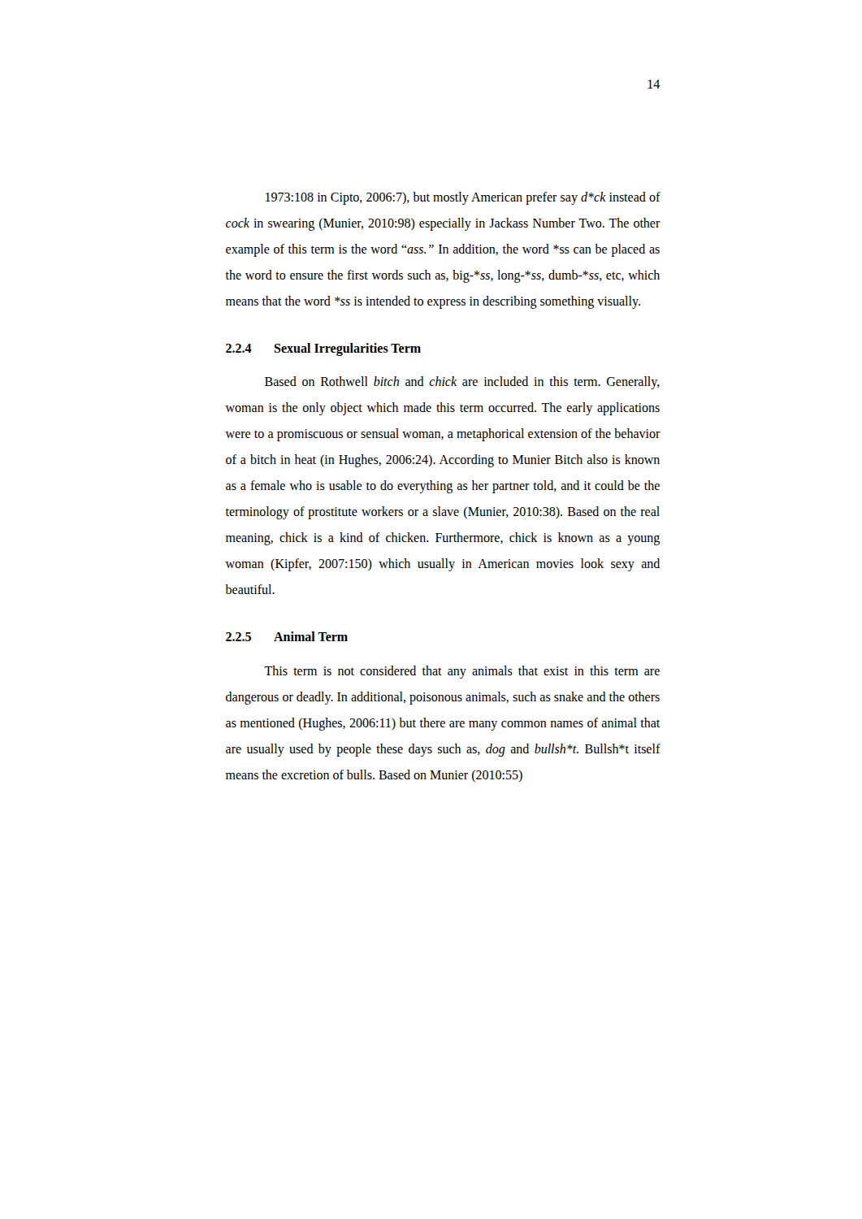14
1973:108 in Cipto, 2006:7), but mostly American prefer say d*ck instead of cock in swearing (Munier, 2010:98) especially in Jackass Number Two. The other example of this term is the word “ass.” In addition, the word *ss can be placed as the word to ensure the first words such as, big-*ss, long-*ss, dumb-*ss, etc, which means that the word *ss is intended to express in describing something visually.
2.2.4 Sexual Irregularities Term
Based on Rothwell bitch and chick are included in this term. Generally, woman is the only object which made this term occurred. The early applications were to a promiscuous or sensual woman, a metaphorical extension of the behavior of a bitch in heat (in Hughes, 2006:24). According to Munier Bitch also is known as a female who is usable to do everything as her partner told, and it could be the terminology of prostitute workers or a slave (Munier, 2010:38). Based on the real meaning, chick is a kind of chicken. Furthermore, chick is known as a young woman (Kipfer, 2007:150) which usually in American movies look sexy and beautiful.
2.2.5 Animal Term
This term is not considered that any animals that exist in this term are dangerous or deadly. In additional, poisonous animals, such as snake and the others as mentioned (Hughes, 2006:11) but there are many common names of animal that are usually used by people these days such as, dog and bullsh*t. Bullsh*t itself means the excretion of bulls. Based on Munier (2010:55)